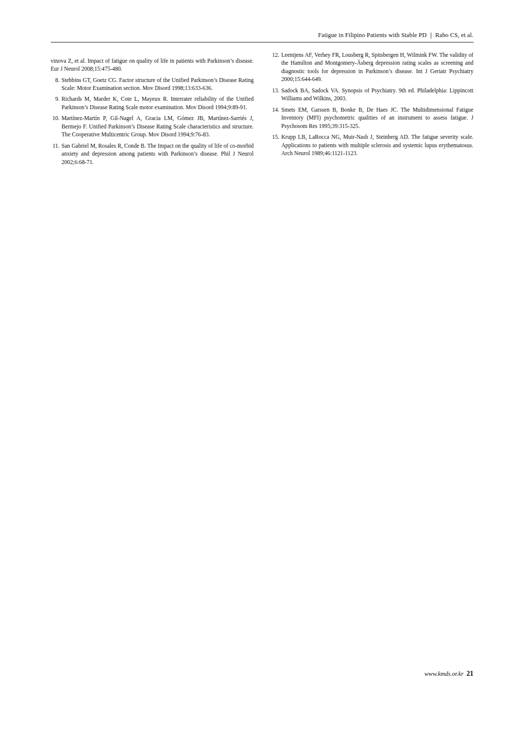Fatigue in Filipino Patients with Stable PD | Rabo CS, et al.
vinova Z, et al. Impact of fatigue on quality of life in patients with Parkinson’s disease. Eur J Neurol 2008;15:475-480.
8. Stebbins GT, Goetz CG. Factor structure of the Unified Parkinson’s Disease Rating Scale: Motor Examination section. Mov Disord 1998;13:633-636.
9. Richards M, Marder K, Cote L, Mayeux R. Interrater reliability of the Unified Parkinson’s Disease Rating Scale motor examination. Mov Disord 1994;9:89-91.
10. Martínez-Martín P, Gil-Nagel A, Gracia LM, Gómez JB, Martínez-Sarriés J, Bermejo F. Unified Parkinson’s Disease Rating Scale characteristics and structure. The Cooperative Multicentric Group. Mov Disord 1994;9:76-83.
11. San Gabriel M, Rosales R, Conde B. The Impact on the quality of life of co-morbid anxiety and depression among patients with Parkinson’s disease. Phil J Neurol 2002;6:68-71.
12. Leentjens AF, Verhey FR, Lousberg R, Spitsbergen H, Wilmink FW. The validity of the Hamilton and Montgomery-Åsberg depression rating scales as screening and diagnostic tools for depression in Parkinson’s disease. Int J Geriatr Psychiatry 2000;15:644-649.
13. Sadock BA, Sadock VA. Synopsis of Psychiatry. 9th ed. Philadelphia: Lippincott Williams and Wilkins, 2003.
14. Smets EM, Garssen B, Bonke B, De Haes JC. The Multidimensional Fatigue Inventory (MFI) psychometric qualities of an instrument to assess fatigue. J Psychosom Res 1995;39:315-325.
15. Krupp LB, LaRocca NG, Muir-Nash J, Steinberg AD. The fatigue severity scale. Applications to patients with multiple sclerosis and systemic lupus erythematosus. Arch Neurol 1989;46:1121-1123.
www.kmds.or.kr 21